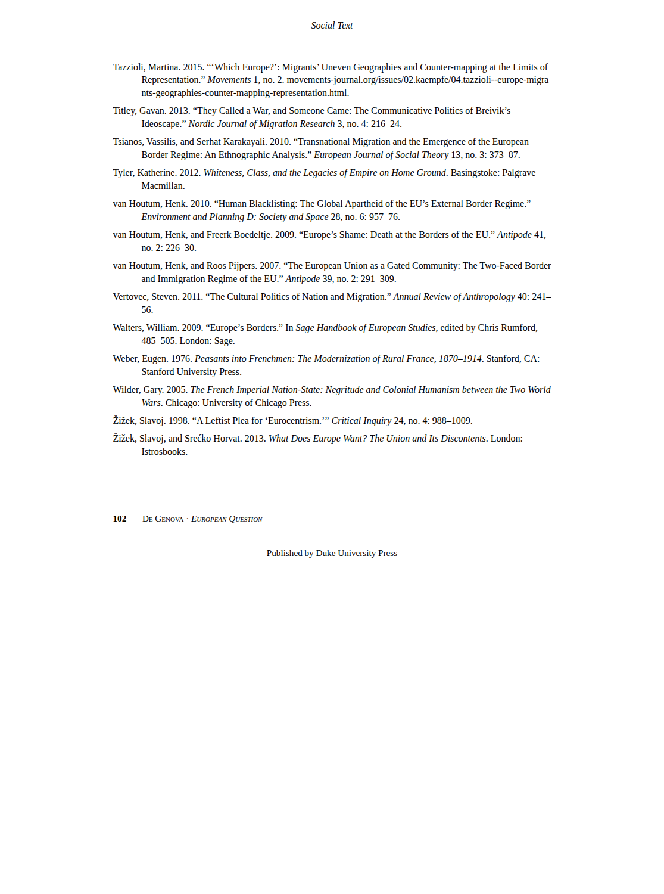Social Text
Tazzioli, Martina. 2015. “‘Which Europe?’: Migrants’ Uneven Geographies and Counter-mapping at the Limits of Representation.” Movements 1, no. 2. movements-journal.org/issues/02.kaempfe/04.tazzioli--europe-migrants-geographies-counter-mapping-representation.html.
Titley, Gavan. 2013. “They Called a War, and Someone Came: The Communicative Politics of Breivik’s Ideoscape.” Nordic Journal of Migration Research 3, no. 4: 216–24.
Tsianos, Vassilis, and Serhat Karakayali. 2010. “Transnational Migration and the Emergence of the European Border Regime: An Ethnographic Analysis.” European Journal of Social Theory 13, no. 3: 373–87.
Tyler, Katherine. 2012. Whiteness, Class, and the Legacies of Empire on Home Ground. Basingstoke: Palgrave Macmillan.
van Houtum, Henk. 2010. “Human Blacklisting: The Global Apartheid of the EU’s External Border Regime.” Environment and Planning D: Society and Space 28, no. 6: 957–76.
van Houtum, Henk, and Freerk Boedeltje. 2009. “Europe’s Shame: Death at the Borders of the EU.” Antipode 41, no. 2: 226–30.
van Houtum, Henk, and Roos Pijpers. 2007. “The European Union as a Gated Community: The Two-Faced Border and Immigration Regime of the EU.” Antipode 39, no. 2: 291–309.
Vertovec, Steven. 2011. “The Cultural Politics of Nation and Migration.” Annual Review of Anthropology 40: 241–56.
Walters, William. 2009. “Europe’s Borders.” In Sage Handbook of European Studies, edited by Chris Rumford, 485–505. London: Sage.
Weber, Eugen. 1976. Peasants into Frenchmen: The Modernization of Rural France, 1870–1914. Stanford, CA: Stanford University Press.
Wilder, Gary. 2005. The French Imperial Nation-State: Negritude and Colonial Humanism between the Two World Wars. Chicago: University of Chicago Press.
Žižek, Slavoj. 1998. “A Leftist Plea for ‘Eurocentrism.’” Critical Inquiry 24, no. 4: 988–1009.
Žižek, Slavoj, and Srećko Horvat. 2013. What Does Europe Want? The Union and Its Discontents. London: Istrosbooks.
102 De Genova · European Question
Published by Duke University Press